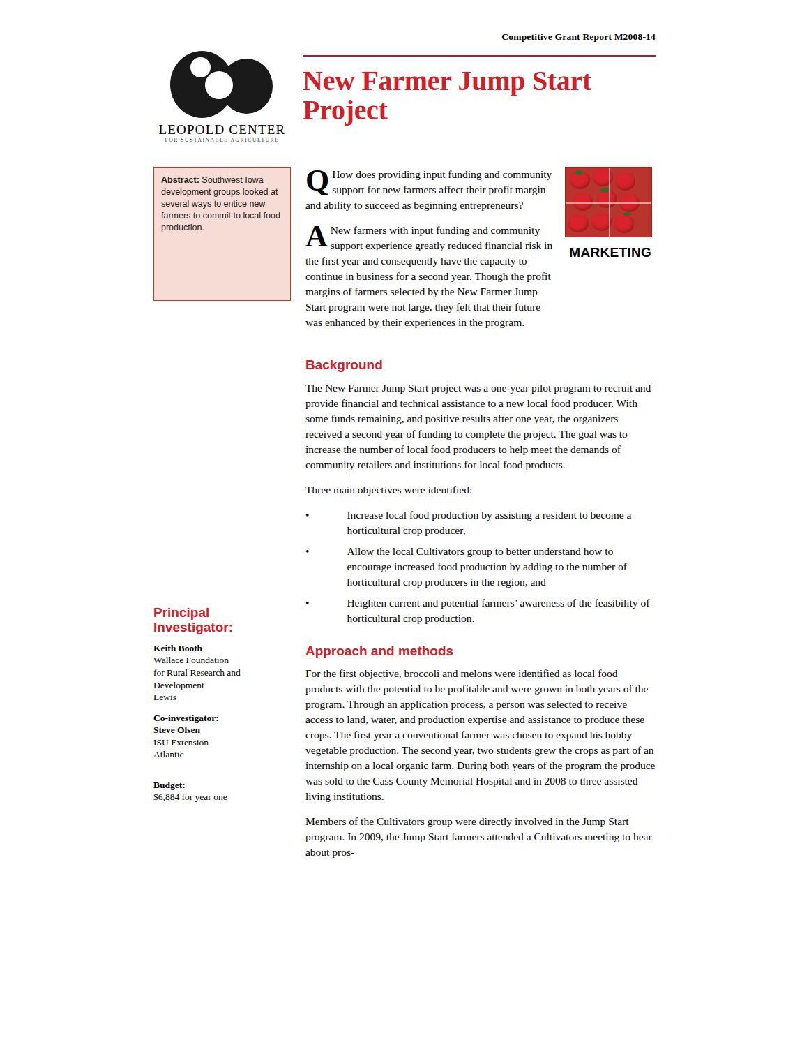Competitive Grant Report M2008-14
LEOPOLD CENTER
FOR SUSTAINABLE AGRICULTURE
New Farmer Jump Start Project
Abstract: Southwest Iowa development groups looked at several ways to entice new farmers to commit to local food production.
Principal
Investigator:
Keith Booth
Wallace Foundation
for Rural Research and
Development
Lewis
Co-investigator:
Steve Olsen
ISU Extension
Atlantic
Budget:
$6,884 for year one
QHow does providing input funding and community support for new farmers affect their profit margin and ability to succeed as beginning entrepreneurs?
ANew farmers with input funding and community support experience greatly reduced financial risk in the first year and consequently have the capacity to continue in business for a second year. Though the profit margins of farmers selected by the New Farmer Jump Start program were not large, they felt that their future was enhanced by their experiences in the program.
MARKETING
Background
The New Farmer Jump Start project was a one-year pilot program to recruit and provide financial and technical assistance to a new local food producer. With some funds remaining, and positive results after one year, the organizers received a second year of funding to complete the project. The goal was to increase the number of local food producers to help meet the demands of community retailers and institutions for local food products.
Three main objectives were identified:
Increase local food production by assisting a resident to become a horticultural crop producer,
Allow the local Cultivators group to better understand how to encourage increased food production by adding to the number of horticultural crop producers in the region, and
Heighten current and potential farmers’ awareness of the feasibility of horticultural crop production.
Approach and methods
For the first objective, broccoli and melons were identified as local food products with the potential to be profitable and were grown in both years of the program. Through an application process, a person was selected to receive access to land, water, and production expertise and assistance to produce these crops. The first year a conventional farmer was chosen to expand his hobby vegetable production. The second year, two students grew the crops as part of an internship on a local organic farm. During both years of the program the produce was sold to the Cass County Memorial Hospital and in 2008 to three assisted living institutions.
Members of the Cultivators group were directly involved in the Jump Start program. In 2009, the Jump Start farmers attended a Cultivators meeting to hear about pros-